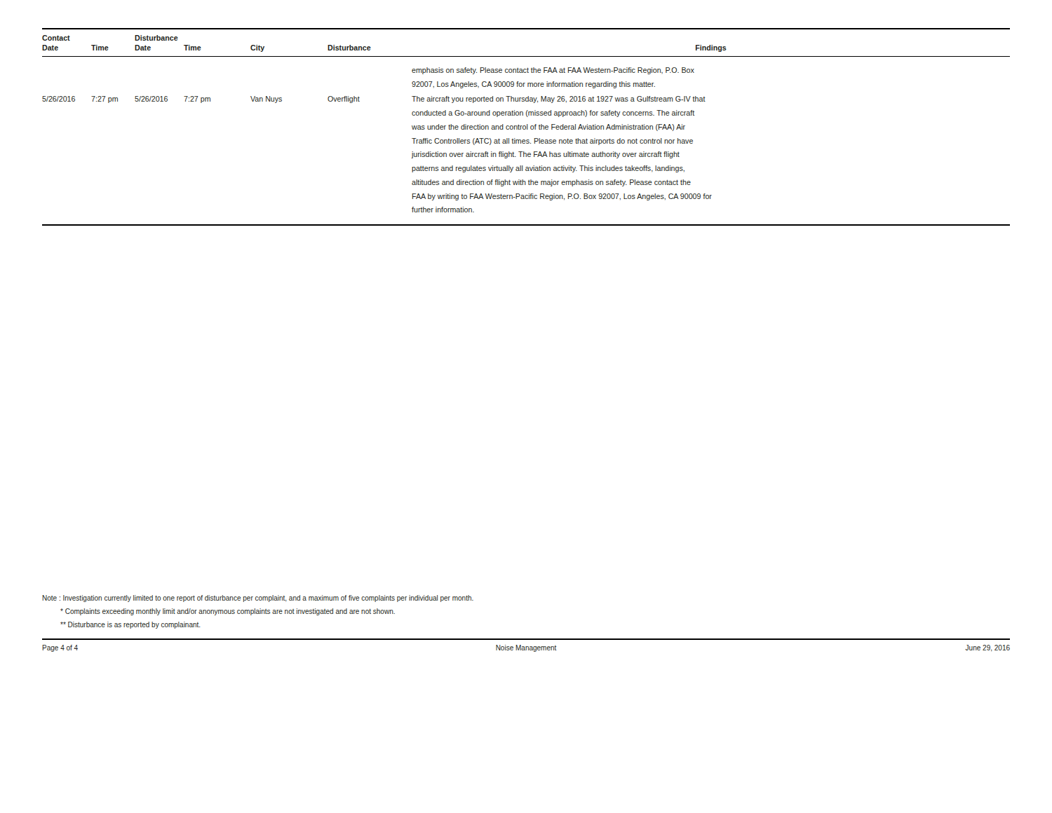| Contact | Disturbance | | | |
| Date | Time | Date | Time | City | Disturbance | Findings |
| | | | | | | emphasis on safety. Please contact the FAA at FAA Western-Pacific Region, P.O. Box 92007, Los Angeles, CA 90009 for more information regarding this matter. |
| 5/26/2016 | 7:27 pm | 5/26/2016 | 7:27 pm | Van Nuys | Overflight | The aircraft you reported on Thursday, May 26, 2016 at 1927 was a Gulfstream G-IV that conducted a Go-around operation (missed approach) for safety concerns. The aircraft was under the direction and control of the Federal Aviation Administration (FAA) Air Traffic Controllers (ATC) at all times. Please note that airports do not control nor have jurisdiction over aircraft in flight. The FAA has ultimate authority over aircraft flight patterns and regulates virtually all aviation activity. This includes takeoffs, landings, altitudes and direction of flight with the major emphasis on safety. Please contact the FAA by writing to FAA Western-Pacific Region, P.O. Box 92007, Los Angeles, CA 90009 for further information. |
Note : Investigation currently limited to one report of disturbance per complaint, and a maximum of five complaints per individual per month.
* Complaints exceeding monthly limit and/or anonymous complaints are not investigated and are not shown.
** Disturbance is as reported by complainant.
Page 4 of 4
Noise Management
June 29, 2016